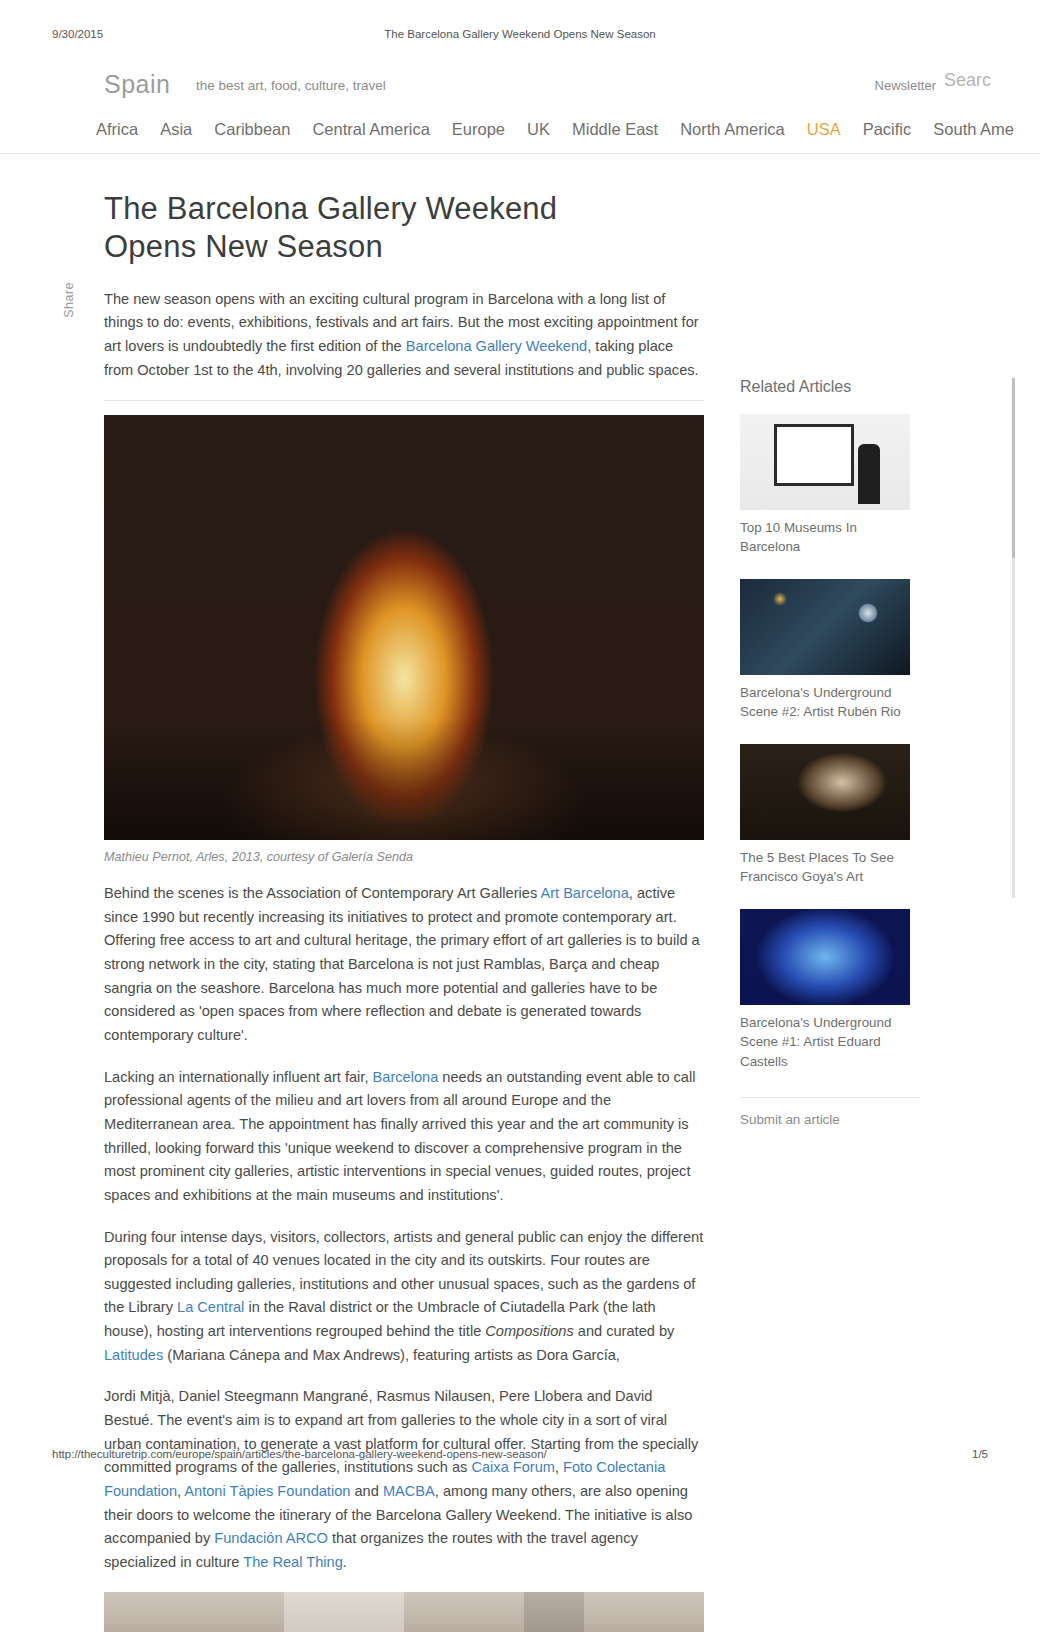9/30/2015 The Barcelona Gallery Weekend Opens New Season
Spain
the best art, food, culture, travel
Newsletter
Searc
Africa Asia Caribbean Central America Europe UK Middle East North America USA Pacific South Ame
Share
The Barcelona Gallery Weekend
Opens New Season
The new season opens with an exciting cultural program in Barcelona with a long list of things to do: events, exhibitions, festivals and art fairs. But the most exciting appointment for art lovers is undoubtedly the first edition of the Barcelona Gallery Weekend, taking place from October 1st to the 4th, involving 20 galleries and several institutions and public spaces.
Mathieu Pernot, Arles, 2013, courtesy of Galería Senda
Behind the scenes is the Association of Contemporary Art Galleries Art Barcelona, active since 1990 but recently increasing its initiatives to protect and promote contemporary art. Offering free access to art and cultural heritage, the primary effort of art galleries is to build a strong network in the city, stating that Barcelona is not just Ramblas, Barça and cheap sangria on the seashore. Barcelona has much more potential and galleries have to be considered as 'open spaces from where reflection and debate is generated towards contemporary culture'.
Lacking an internationally influent art fair, Barcelona needs an outstanding event able to call professional agents of the milieu and art lovers from all around Europe and the Mediterranean area. The appointment has finally arrived this year and the art community is thrilled, looking forward this 'unique weekend to discover a comprehensive program in the most prominent city galleries, artistic interventions in special venues, guided routes, project spaces and exhibitions at the main museums and institutions'.
During four intense days, visitors, collectors, artists and general public can enjoy the different proposals for a total of 40 venues located in the city and its outskirts. Four routes are suggested including galleries, institutions and other unusual spaces, such as the gardens of the Library La Central in the Raval district or the Umbracle of Ciutadella Park (the lath house), hosting art interventions regrouped behind the title Compositions and curated by Latitudes (Mariana Cánepa and Max Andrews), featuring artists as Dora García,
Jordi Mitjà, Daniel Steegmann Mangrané, Rasmus Nilausen, Pere Llobera and David Bestué. The event's aim is to expand art from galleries to the whole city in a sort of viral urban contamination, to generate a vast platform for cultural offer. Starting from the specially committed programs of the galleries, institutions such as Caixa Forum, Foto Colectania Foundation, Antoni Tàpies Foundation and MACBA, among many others, are also opening their doors to welcome the itinerary of the Barcelona Gallery Weekend. The initiative is also accompanied by Fundación ARCO that organizes the routes with the travel agency specialized in culture The Real Thing.
Related Articles
Top 10 Museums In Barcelona
Barcelona's Underground Scene #2: Artist Rubén Rio
The 5 Best Places To See Francisco Goya's Art
Barcelona's Underground Scene #1: Artist Eduard Castells
Submit an article
http://theculturetrip.com/europe/spain/articles/the-barcelona-gallery-weekend-opens-new-season/ 1/5